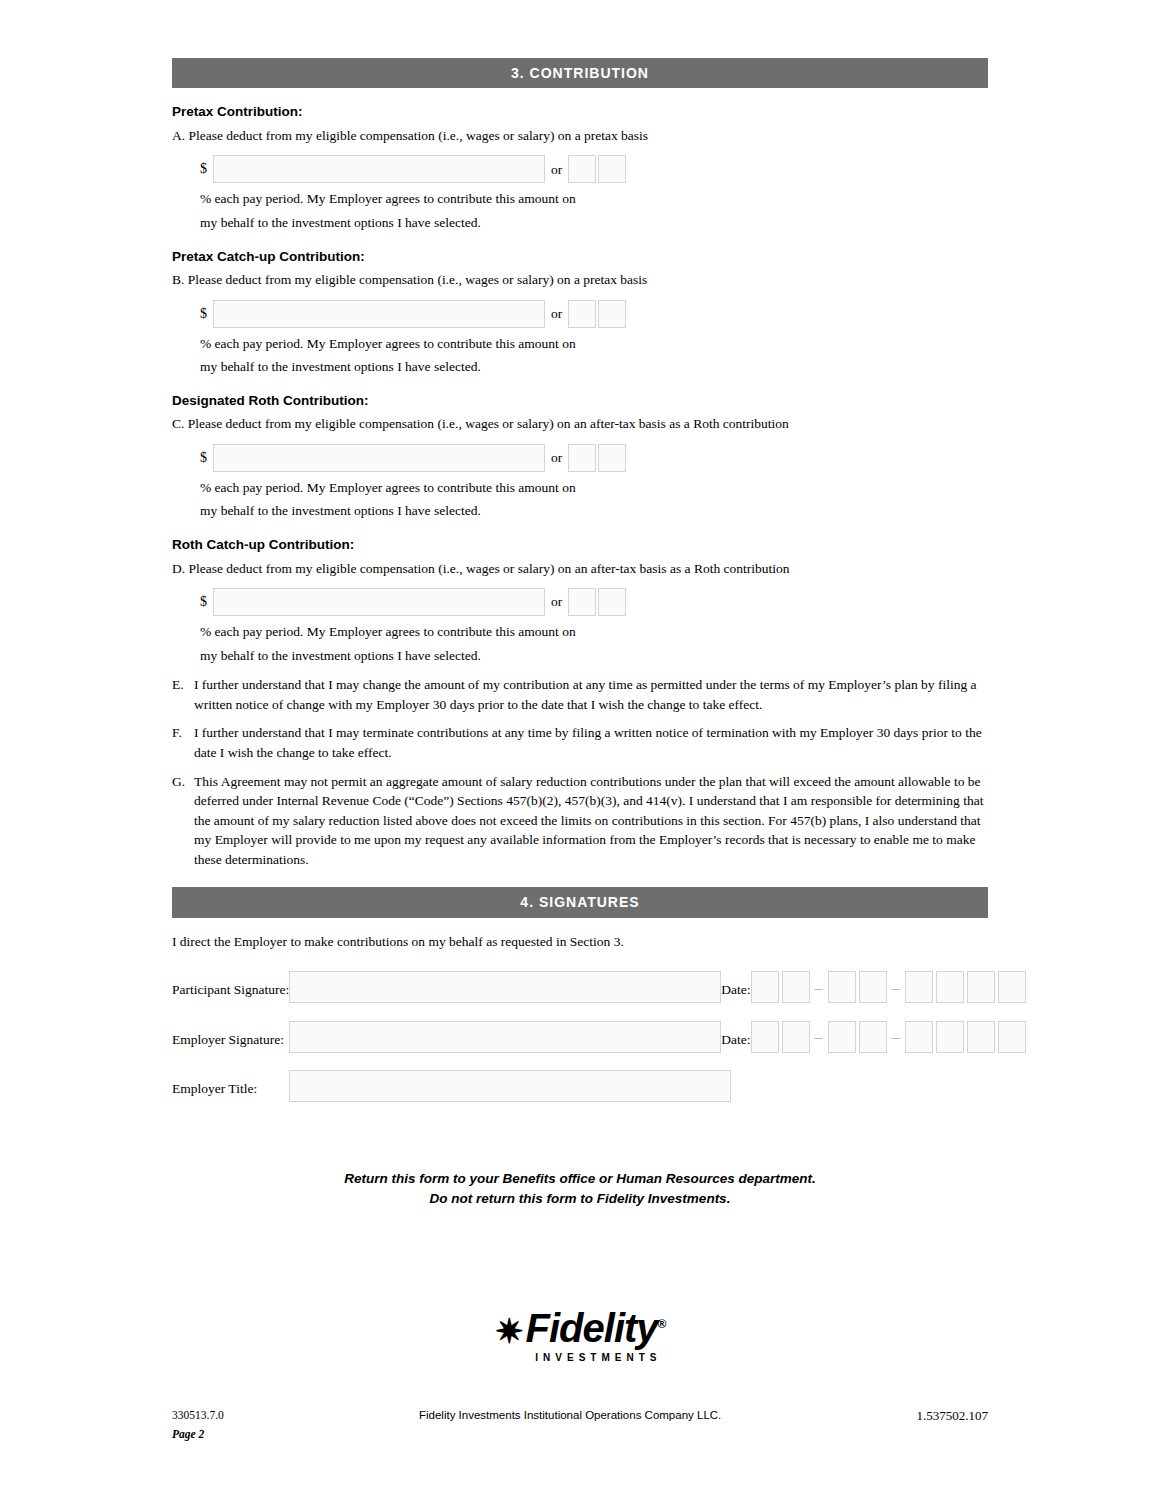3. CONTRIBUTION
Pretax Contribution:
A. Please deduct from my eligible compensation (i.e., wages or salary) on a pretax basis
$ or % each pay period. My Employer agrees to contribute this amount on
my behalf to the investment options I have selected.
Pretax Catch-up Contribution:
B. Please deduct from my eligible compensation (i.e., wages or salary) on a pretax basis
$ or % each pay period. My Employer agrees to contribute this amount on
my behalf to the investment options I have selected.
Designated Roth Contribution:
C. Please deduct from my eligible compensation (i.e., wages or salary) on an after-tax basis as a Roth contribution
$ or % each pay period. My Employer agrees to contribute this amount on
my behalf to the investment options I have selected.
Roth Catch-up Contribution:
D. Please deduct from my eligible compensation (i.e., wages or salary) on an after-tax basis as a Roth contribution
$ or % each pay period. My Employer agrees to contribute this amount on
my behalf to the investment options I have selected.
E. I further understand that I may change the amount of my contribution at any time as permitted under the terms of my Employer’s plan by filing a written notice of change with my Employer 30 days prior to the date that I wish the change to take effect.
F. I further understand that I may terminate contributions at any time by filing a written notice of termination with my Employer 30 days prior to the date I wish the change to take effect.
G. This Agreement may not permit an aggregate amount of salary reduction contributions under the plan that will exceed the amount allowable to be deferred under Internal Revenue Code (“Code”) Sections 457(b)(2), 457(b)(3), and 414(v). I understand that I am responsible for determining that the amount of my salary reduction listed above does not exceed the limits on contributions in this section. For 457(b) plans, I also understand that my Employer will provide to me upon my request any available information from the Employer’s records that is necessary to enable me to make these determinations.
4. SIGNATURES
I direct the Employer to make contributions on my behalf as requested in Section 3.
| Participant Signature: | | Date: | – – |
| Employer Signature: | | Date: | – – |
| Employer Title: | |
Return this form to your Benefits office or Human Resources department.
Do not return this form to Fidelity Investments.
✷Fidelity®INVESTMENTS
330513.7.0
Page 2
Fidelity Investments Institutional Operations Company LLC.
1.537502.107